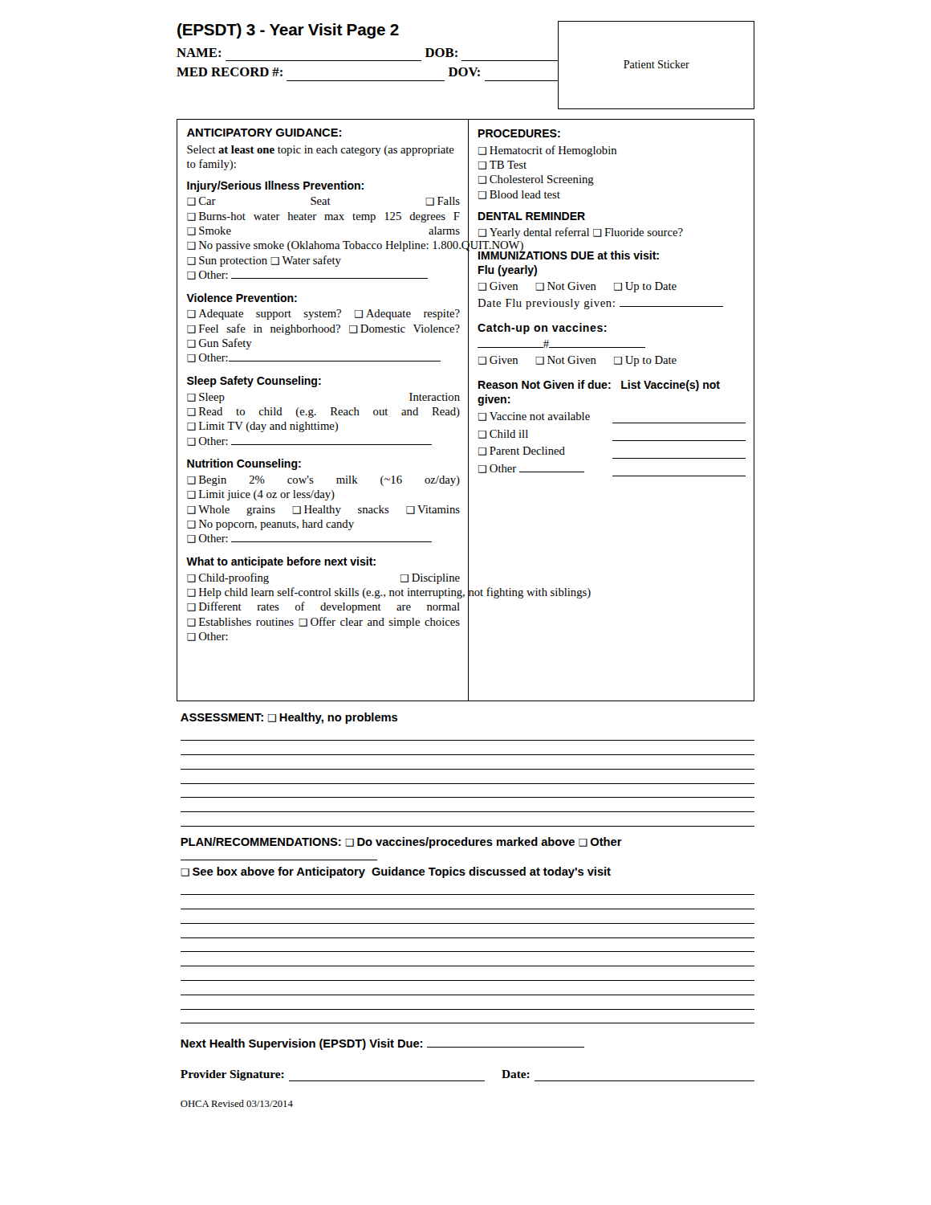(EPSDT) 3 - Year Visit Page 2
NAME: DOB:
MED RECORD #: DOV:
Patient Sticker
ANTICIPATORY GUIDANCE:
Select at least one topic in each category (as appropriate to family):
Injury/Serious Illness Prevention:
Car Seat Falls Burns-hot water heater max temp 125 degrees F Smoke alarms No passive smoke (Oklahoma Tobacco Helpline: 1.800.QUIT.NOW) Sun protection Water safety
Other:
Violence Prevention:
Adequate support system? Adequate respite? Feel safe in neighborhood? Domestic Violence? Gun Safety
Other:
Sleep Safety Counseling:
Sleep Interaction Read to child (e.g. Reach out and Read) Limit TV (day and nighttime)
Other:
Nutrition Counseling:
Begin 2% cow's milk (~16 oz/day) Limit juice (4 oz or less/day)
Whole grains Healthy snacks Vitamins No popcorn, peanuts, hard candy
Other:
What to anticipate before next visit:
Child-proofing Discipline Help child learn self-control skills (e.g., not interrupting, not fighting with siblings) Different rates of development are normal Establishes routines Offer clear and simple choices Other:
PROCEDURES:
Hematocrit of Hemoglobin
TB Test
Cholesterol Screening
Blood lead test
DENTAL REMINDER
Yearly dental referral Fluoride source?
IMMUNIZATIONS DUE at this visit:
Flu (yearly)
Given Not Given Up to Date
Date Flu previously given:
Catch-up on vaccines:
#
Given Not Given Up to Date
Reason Not Given if due: List Vaccine(s) not given:
Vaccine not available
Child ill
Parent Declined
Other
ASSESSMENT: Healthy, no problems
PLAN/RECOMMENDATIONS: Do vaccines/procedures marked above Other
See box above for Anticipatory Guidance Topics discussed at today's visit
Next Health Supervision (EPSDT) Visit Due:
Provider Signature: Date:
OHCA Revised 03/13/2014